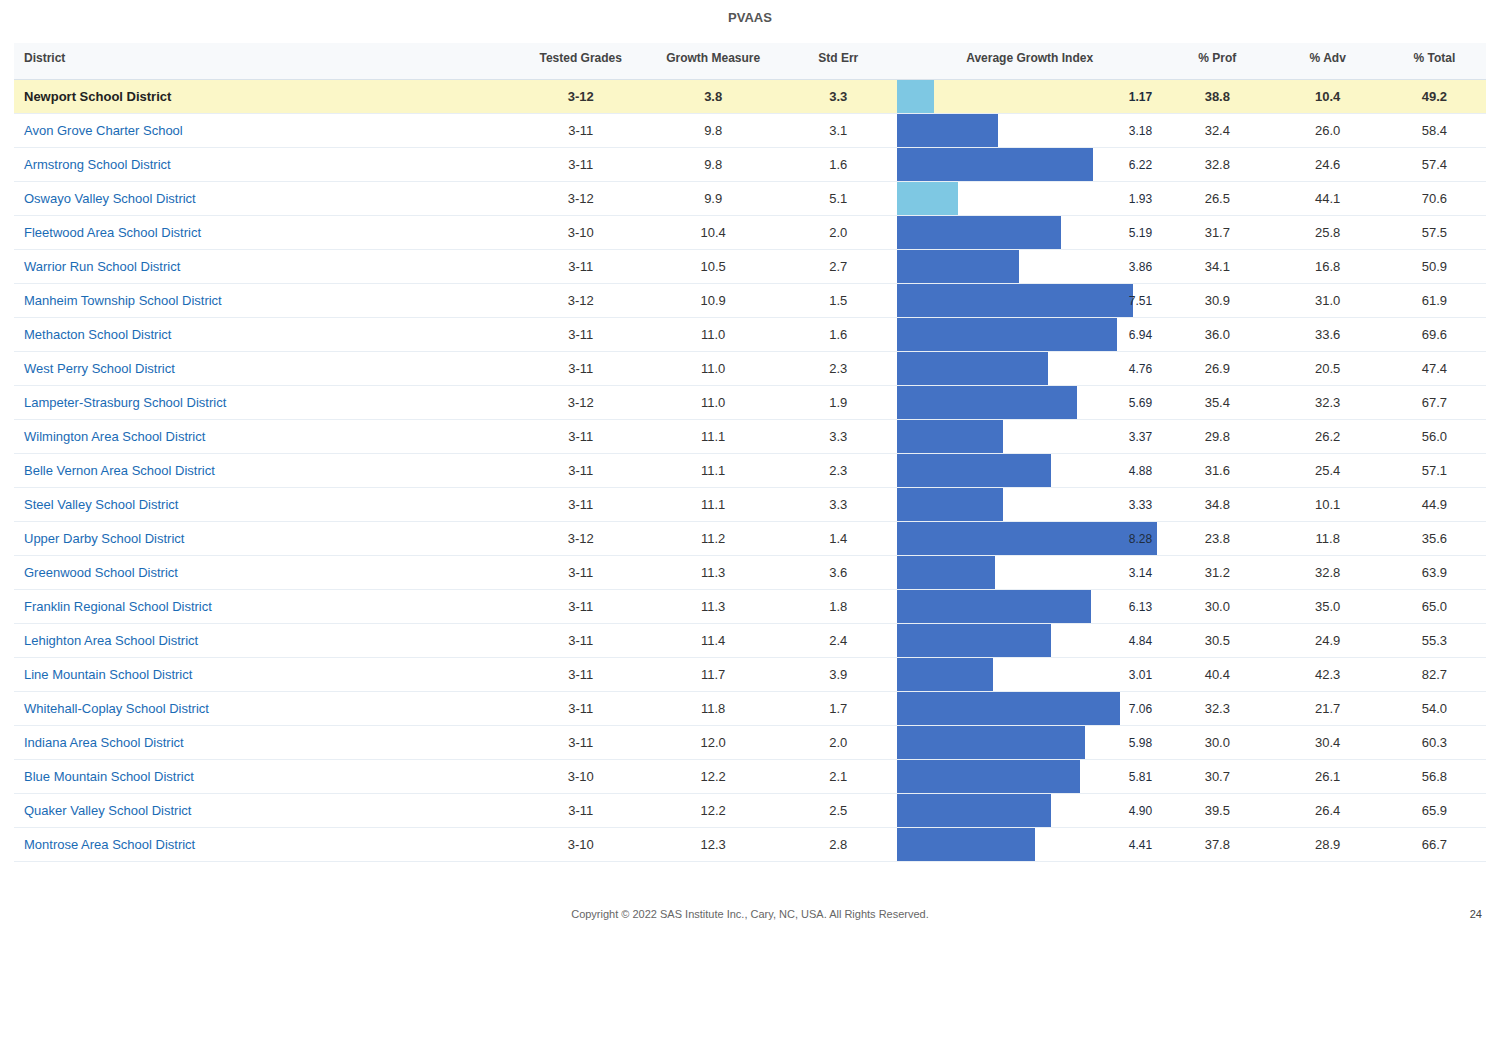PVAAS
| District | Tested Grades | Growth Measure | Std Err | Average Growth Index | % Prof | % Adv | % Total |
| --- | --- | --- | --- | --- | --- | --- | --- |
| Newport School District | 3-12 | 3.8 | 3.3 | 1.17 | 38.8 | 10.4 | 49.2 |
| Avon Grove Charter School | 3-11 | 9.8 | 3.1 | 3.18 | 32.4 | 26.0 | 58.4 |
| Armstrong School District | 3-11 | 9.8 | 1.6 | 6.22 | 32.8 | 24.6 | 57.4 |
| Oswayo Valley School District | 3-12 | 9.9 | 5.1 | 1.93 | 26.5 | 44.1 | 70.6 |
| Fleetwood Area School District | 3-10 | 10.4 | 2.0 | 5.19 | 31.7 | 25.8 | 57.5 |
| Warrior Run School District | 3-11 | 10.5 | 2.7 | 3.86 | 34.1 | 16.8 | 50.9 |
| Manheim Township School District | 3-12 | 10.9 | 1.5 | 7.51 | 30.9 | 31.0 | 61.9 |
| Methacton School District | 3-11 | 11.0 | 1.6 | 6.94 | 36.0 | 33.6 | 69.6 |
| West Perry School District | 3-11 | 11.0 | 2.3 | 4.76 | 26.9 | 20.5 | 47.4 |
| Lampeter-Strasburg School District | 3-12 | 11.0 | 1.9 | 5.69 | 35.4 | 32.3 | 67.7 |
| Wilmington Area School District | 3-11 | 11.1 | 3.3 | 3.37 | 29.8 | 26.2 | 56.0 |
| Belle Vernon Area School District | 3-11 | 11.1 | 2.3 | 4.88 | 31.6 | 25.4 | 57.1 |
| Steel Valley School District | 3-11 | 11.1 | 3.3 | 3.33 | 34.8 | 10.1 | 44.9 |
| Upper Darby School District | 3-12 | 11.2 | 1.4 | 8.28 | 23.8 | 11.8 | 35.6 |
| Greenwood School District | 3-11 | 11.3 | 3.6 | 3.14 | 31.2 | 32.8 | 63.9 |
| Franklin Regional School District | 3-11 | 11.3 | 1.8 | 6.13 | 30.0 | 35.0 | 65.0 |
| Lehighton Area School District | 3-11 | 11.4 | 2.4 | 4.84 | 30.5 | 24.9 | 55.3 |
| Line Mountain School District | 3-11 | 11.7 | 3.9 | 3.01 | 40.4 | 42.3 | 82.7 |
| Whitehall-Coplay School District | 3-11 | 11.8 | 1.7 | 7.06 | 32.3 | 21.7 | 54.0 |
| Indiana Area School District | 3-11 | 12.0 | 2.0 | 5.98 | 30.0 | 30.4 | 60.3 |
| Blue Mountain School District | 3-10 | 12.2 | 2.1 | 5.81 | 30.7 | 26.1 | 56.8 |
| Quaker Valley School District | 3-11 | 12.2 | 2.5 | 4.90 | 39.5 | 26.4 | 65.9 |
| Montrose Area School District | 3-10 | 12.3 | 2.8 | 4.41 | 37.8 | 28.9 | 66.7 |
Copyright © 2022 SAS Institute Inc., Cary, NC, USA. All Rights Reserved. 24